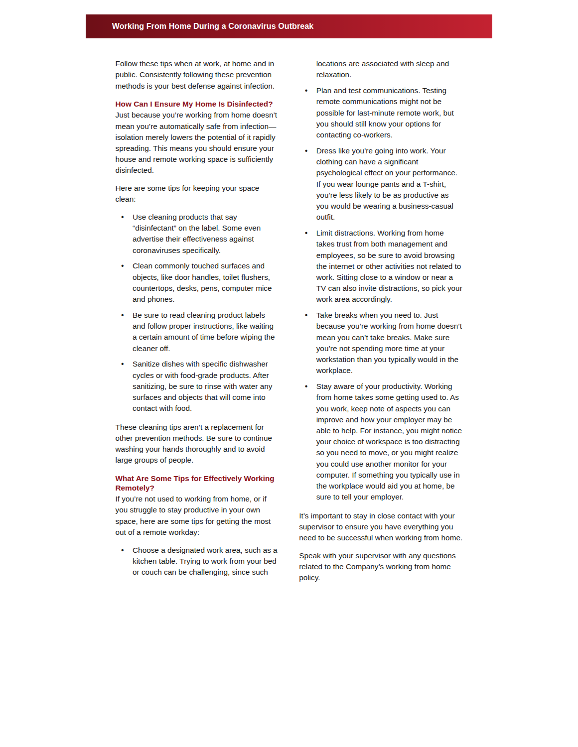Working From Home During a Coronavirus Outbreak
Follow these tips when at work, at home and in public. Consistently following these prevention methods is your best defense against infection.
How Can I Ensure My Home Is Disinfected?
Just because you’re working from home doesn’t mean you’re automatically safe from infection—isolation merely lowers the potential of it rapidly spreading. This means you should ensure your house and remote working space is sufficiently disinfected.
Here are some tips for keeping your space clean:
Use cleaning products that say “disinfectant” on the label. Some even advertise their effectiveness against coronaviruses specifically.
Clean commonly touched surfaces and objects, like door handles, toilet flushers, countertops, desks, pens, computer mice and phones.
Be sure to read cleaning product labels and follow proper instructions, like waiting a certain amount of time before wiping the cleaner off.
Sanitize dishes with specific dishwasher cycles or with food-grade products. After sanitizing, be sure to rinse with water any surfaces and objects that will come into contact with food.
These cleaning tips aren’t a replacement for other prevention methods. Be sure to continue washing your hands thoroughly and to avoid large groups of people.
What Are Some Tips for Effectively Working Remotely?
If you’re not used to working from home, or if you struggle to stay productive in your own space, here are some tips for getting the most out of a remote workday:
Choose a designated work area, such as a kitchen table. Trying to work from your bed or couch can be challenging, since such locations are associated with sleep and relaxation.
Plan and test communications. Testing remote communications might not be possible for last-minute remote work, but you should still know your options for contacting co-workers.
Dress like you’re going into work. Your clothing can have a significant psychological effect on your performance. If you wear lounge pants and a T-shirt, you’re less likely to be as productive as you would be wearing a business-casual outfit.
Limit distractions. Working from home takes trust from both management and employees, so be sure to avoid browsing the internet or other activities not related to work. Sitting close to a window or near a TV can also invite distractions, so pick your work area accordingly.
Take breaks when you need to. Just because you’re working from home doesn’t mean you can’t take breaks. Make sure you’re not spending more time at your workstation than you typically would in the workplace.
Stay aware of your productivity. Working from home takes some getting used to. As you work, keep note of aspects you can improve and how your employer may be able to help. For instance, you might notice your choice of workspace is too distracting so you need to move, or you might realize you could use another monitor for your computer. If something you typically use in the workplace would aid you at home, be sure to tell your employer.
It’s important to stay in close contact with your supervisor to ensure you have everything you need to be successful when working from home.
Speak with your supervisor with any questions related to the Company’s working from home policy.